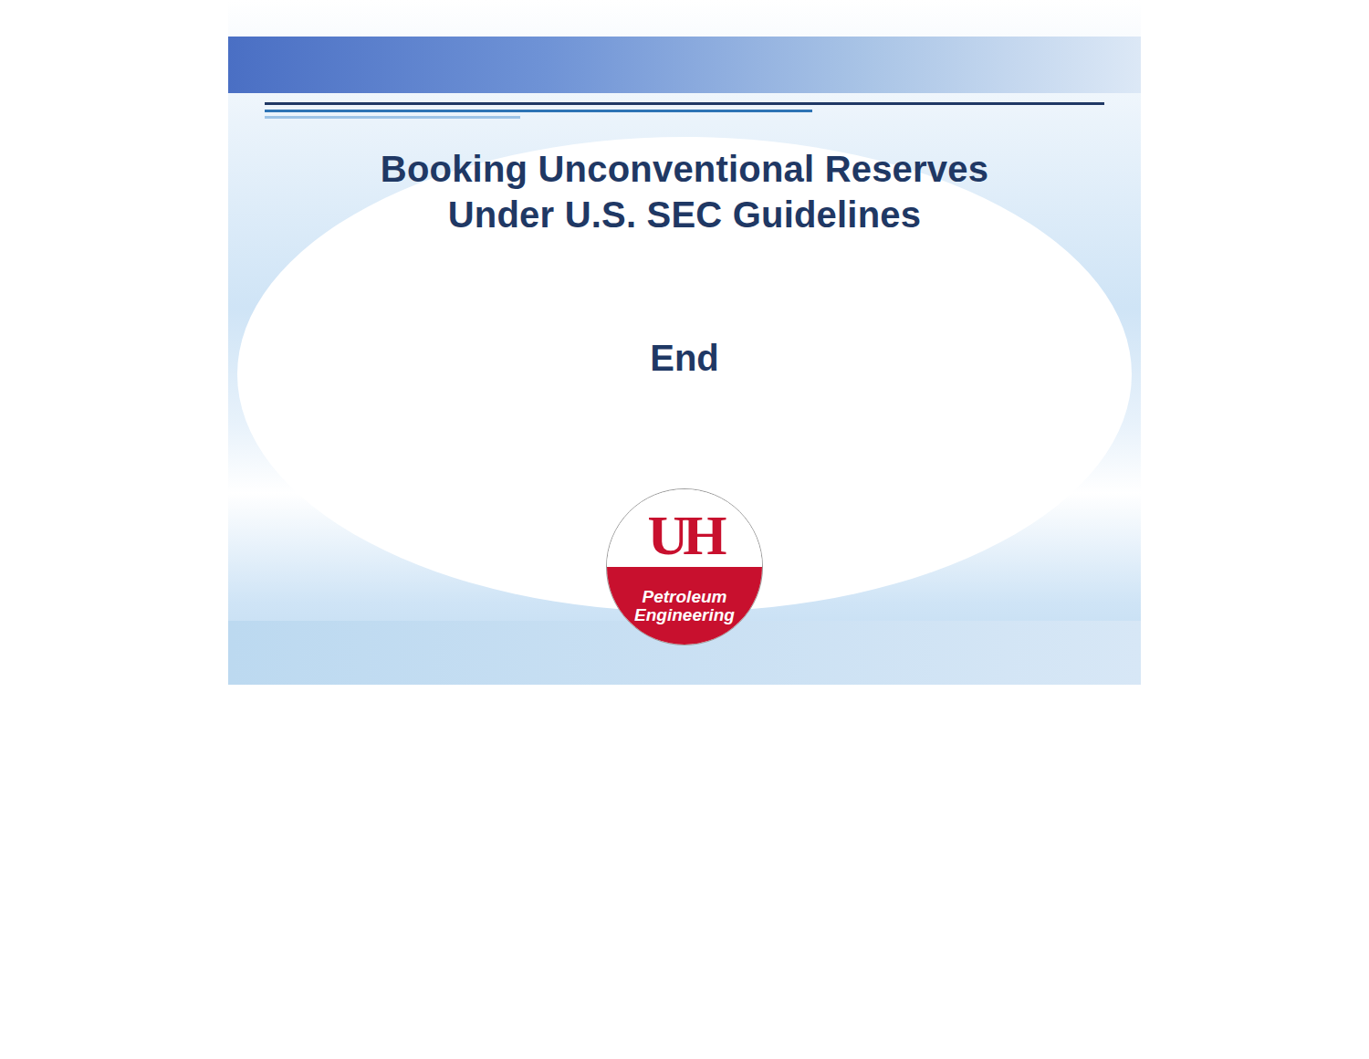Booking Unconventional Reserves
Under U.S. SEC Guidelines
End
UH
Petroleum Engineering